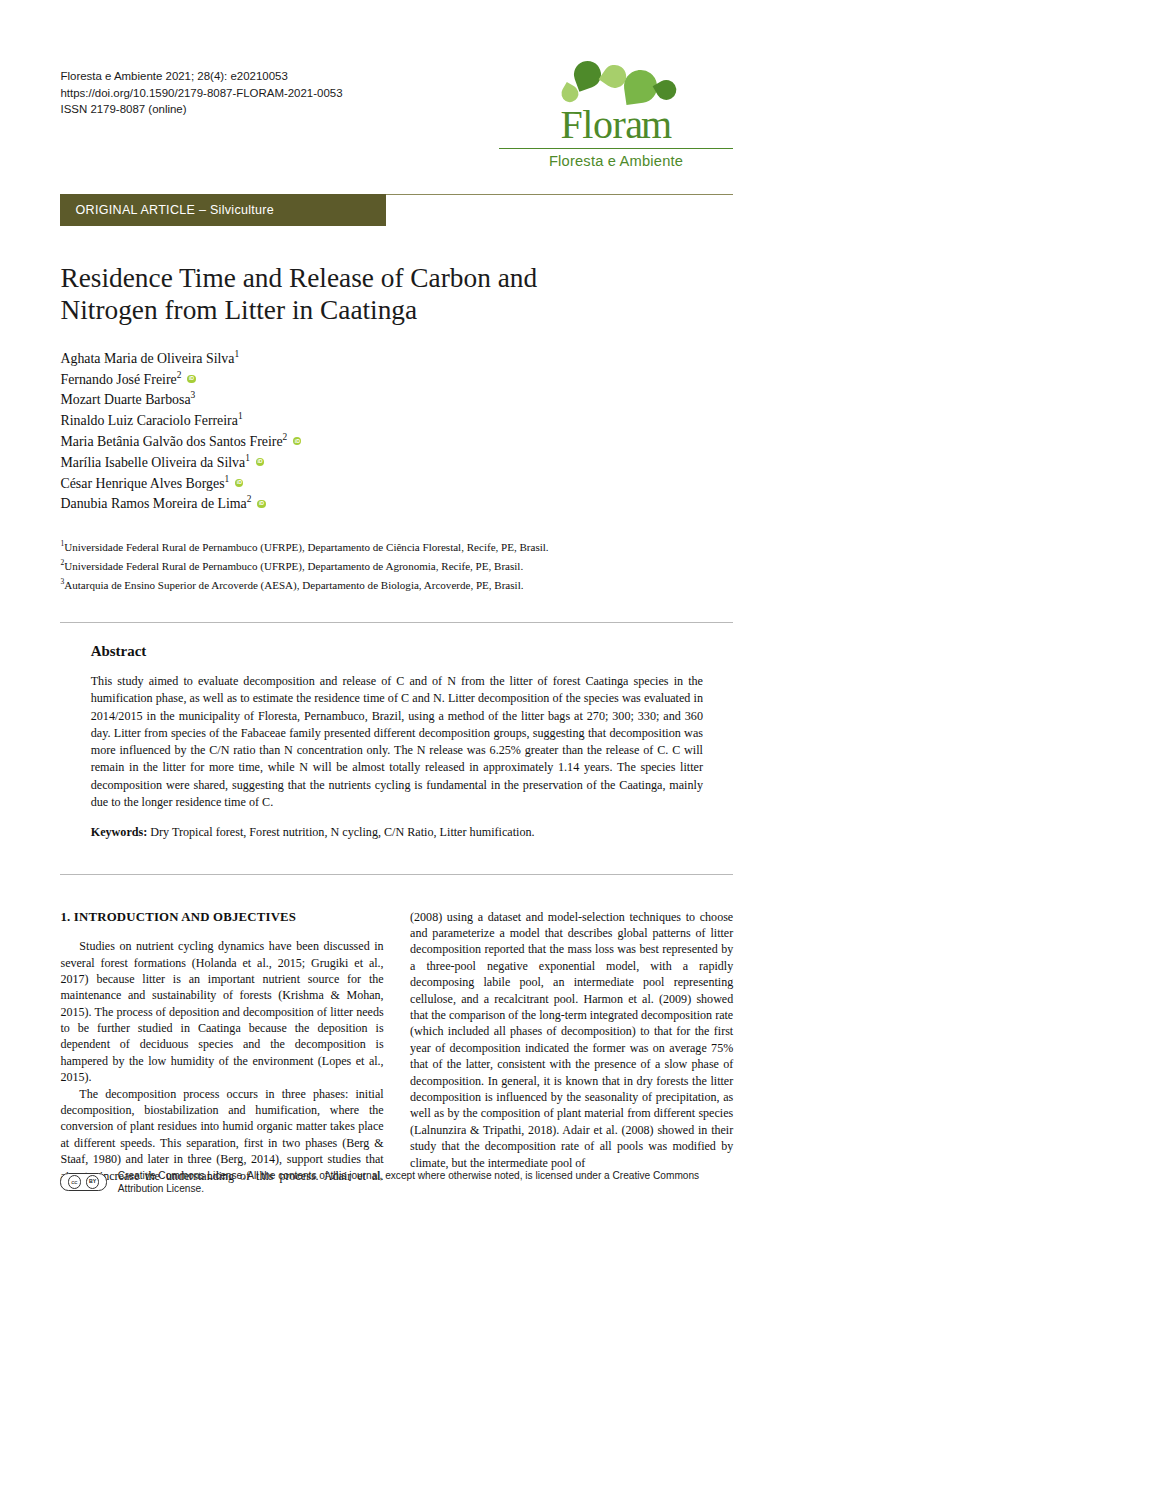Floresta e Ambiente 2021; 28(4): e20210053
https://doi.org/10.1590/2179-8087-FLORAM-2021-0053
ISSN 2179-8087 (online)
Floram
Floresta e Ambiente
ORIGINAL ARTICLE – Silviculture
Residence Time and Release of Carbon and Nitrogen from Litter in Caatinga
Aghata Maria de Oliveira Silva1
Fernando José Freire2
Mozart Duarte Barbosa3
Rinaldo Luiz Caraciolo Ferreira1
Maria Betânia Galvão dos Santos Freire2
Marília Isabelle Oliveira da Silva1
César Henrique Alves Borges1
Danubia Ramos Moreira de Lima2
1Universidade Federal Rural de Pernambuco (UFRPE), Departamento de Ciência Florestal, Recife, PE, Brasil.
2Universidade Federal Rural de Pernambuco (UFRPE), Departamento de Agronomia, Recife, PE, Brasil.
3Autarquia de Ensino Superior de Arcoverde (AESA), Departamento de Biologia, Arcoverde, PE, Brasil.
Abstract
This study aimed to evaluate decomposition and release of C and of N from the litter of forest Caatinga species in the humification phase, as well as to estimate the residence time of C and N. Litter decomposition of the species was evaluated in 2014/2015 in the municipality of Floresta, Pernambuco, Brazil, using a method of the litter bags at 270; 300; 330; and 360 day. Litter from species of the Fabaceae family presented different decomposition groups, suggesting that decomposition was more influenced by the C/N ratio than N concentration only. The N release was 6.25% greater than the release of C. C will remain in the litter for more time, while N will be almost totally released in approximately 1.14 years. The species litter decomposition were shared, suggesting that the nutrients cycling is fundamental in the preservation of the Caatinga, mainly due to the longer residence time of C.
Keywords: Dry Tropical forest, Forest nutrition, N cycling, C/N Ratio, Litter humification.
1. INTRODUCTION AND OBJECTIVES
Studies on nutrient cycling dynamics have been discussed in several forest formations (Holanda et al., 2015; Grugiki et al., 2017) because litter is an important nutrient source for the maintenance and sustainability of forests (Krishma & Mohan, 2015). The process of deposition and decomposition of litter needs to be further studied in Caatinga because the deposition is dependent of deciduous species and the decomposition is hampered by the low humidity of the environment (Lopes et al., 2015).
The decomposition process occurs in three phases: initial decomposition, biostabilization and humification, where the conversion of plant residues into humid organic matter takes place at different speeds. This separation, first in two phases (Berg & Staaf, 1980) and later in three (Berg, 2014), support studies that aim to increase the understanding of this process. Adair et al. (2008) using a dataset and model-selection techniques to choose and parameterize a model that describes global patterns of litter decomposition reported that the mass loss was best represented by a three-pool negative exponential model, with a rapidly decomposing labile pool, an intermediate pool representing cellulose, and a recalcitrant pool. Harmon et al. (2009) showed that the comparison of the long-term integrated decomposition rate (which included all phases of decomposition) to that for the first year of decomposition indicated the former was on average 75% that of the latter, consistent with the presence of a slow phase of decomposition. In general, it is known that in dry forests the litter decomposition is influenced by the seasonality of precipitation, as well as by the composition of plant material from different species (Lalnunzira & Tripathi, 2018). Adair et al. (2008) showed in their study that the decomposition rate of all pools was modified by climate, but the intermediate pool of
Creative Commons License. All the contents of this journal, except where otherwise noted, is licensed under a Creative Commons Attribution License.